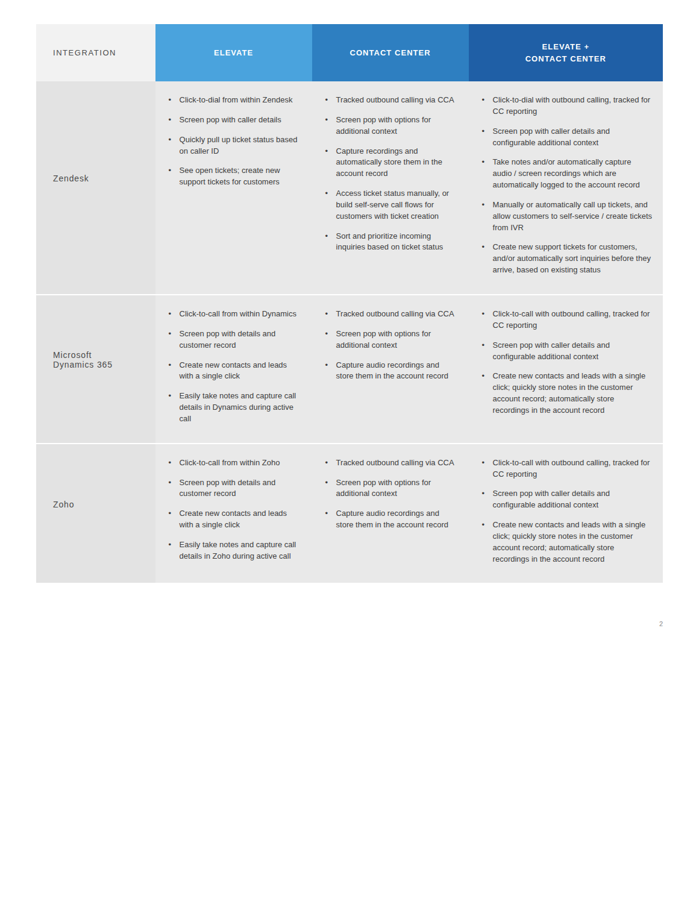| INTEGRATION | ELEVATE | CONTACT CENTER | ELEVATE + CONTACT CENTER |
| --- | --- | --- | --- |
| Zendesk | Click-to-dial from within Zendesk Screen pop with caller details Quickly pull up ticket status based on caller ID See open tickets; create new support tickets for customers | Tracked outbound calling via CCA Screen pop with options for additional context Capture recordings and automatically store them in the account record Access ticket status manually, or build self-serve call flows for customers with ticket creation Sort and prioritize incoming inquiries based on ticket status | Click-to-dial with outbound calling, tracked for CC reporting Screen pop with caller details and configurable additional context Take notes and/or automatically capture audio / screen recordings which are automatically logged to the account record Manually or automatically call up tickets, and allow customers to self-service / create tickets from IVR Create new support tickets for customers, and/or automatically sort inquiries before they arrive, based on existing status |
| Microsoft Dynamics 365 | Click-to-call from within Dynamics Screen pop with details and customer record Create new contacts and leads with a single click Easily take notes and capture call details in Dynamics during active call | Tracked outbound calling via CCA Screen pop with options for additional context Capture audio recordings and store them in the account record | Click-to-call with outbound calling, tracked for CC reporting Screen pop with caller details and configurable additional context Create new contacts and leads with a single click; quickly store notes in the customer account record; automatically store recordings in the account record |
| Zoho | Click-to-call from within Zoho Screen pop with details and customer record Create new contacts and leads with a single click Easily take notes and capture call details in Zoho during active call | Tracked outbound calling via CCA Screen pop with options for additional context Capture audio recordings and store them in the account record | Click-to-call with outbound calling, tracked for CC reporting Screen pop with caller details and configurable additional context Create new contacts and leads with a single click; quickly store notes in the customer account record; automatically store recordings in the account record |
2